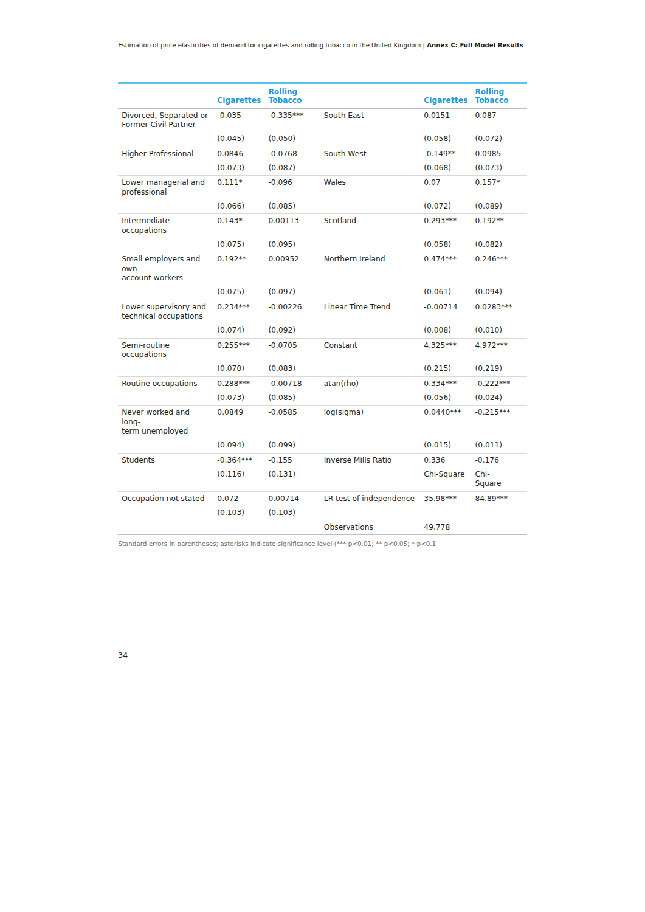Estimation of price elasticities of demand for cigarettes and rolling tobacco in the United Kingdom | Annex C: Full Model Results
| | Cigarettes | Rolling Tobacco | | Cigarettes | Rolling Tobacco |
| --- | --- | --- | --- | --- | --- |
| Divorced, Separated or Former Civil Partner | -0.035 | -0.335*** | South East | 0.0151 | 0.087 |
| | (0.045) | (0.050) | | (0.058) | (0.072) |
| Higher Professional | 0.0846 | -0.0768 | South West | -0.149** | 0.0985 |
| | (0.073) | (0.087) | | (0.068) | (0.073) |
| Lower managerial and professional | 0.111* | -0.096 | Wales | 0.07 | 0.157* |
| | (0.066) | (0.085) | | (0.072) | (0.089) |
| Intermediate occupations | 0.143* | 0.00113 | Scotland | 0.293*** | 0.192** |
| | (0.075) | (0.095) | | (0.058) | (0.082) |
| Small employers and own account workers | 0.192** | 0.00952 | Northern Ireland | 0.474*** | 0.246*** |
| | (0.075) | (0.097) | | (0.061) | (0.094) |
| Lower supervisory and technical occupations | 0.234*** | -0.00226 | Linear Time Trend | -0.00714 | 0.0283*** |
| | (0.074) | (0.092) | | (0.008) | (0.010) |
| Semi-routine occupations | 0.255*** | -0.0705 | Constant | 4.325*** | 4.972*** |
| | (0.070) | (0.083) | | (0.215) | (0.219) |
| Routine occupations | 0.288*** | -0.00718 | atan(rho) | 0.334*** | -0.222*** |
| | (0.073) | (0.085) | | (0.056) | (0.024) |
| Never worked and long- term unemployed | 0.0849 | -0.0585 | log(sigma) | 0.0440*** | -0.215*** |
| | (0.094) | (0.099) | | (0.015) | (0.011) |
| Students | -0.364*** | -0.155 | Inverse Mills Ratio | 0.336 | -0.176 |
| | (0.116) | (0.131) | | Chi-Square | Chi- Square |
| Occupation not stated | 0.072 | 0.00714 | LR test of independence | 35.98*** | 84.89*** |
| | (0.103) | (0.103) | | | |
| | | | Observations | 49,778 |
Standard errors in parentheses; asterisks indicate significance level (*** p<0.01; ** p<0.05; * p<0.1
34